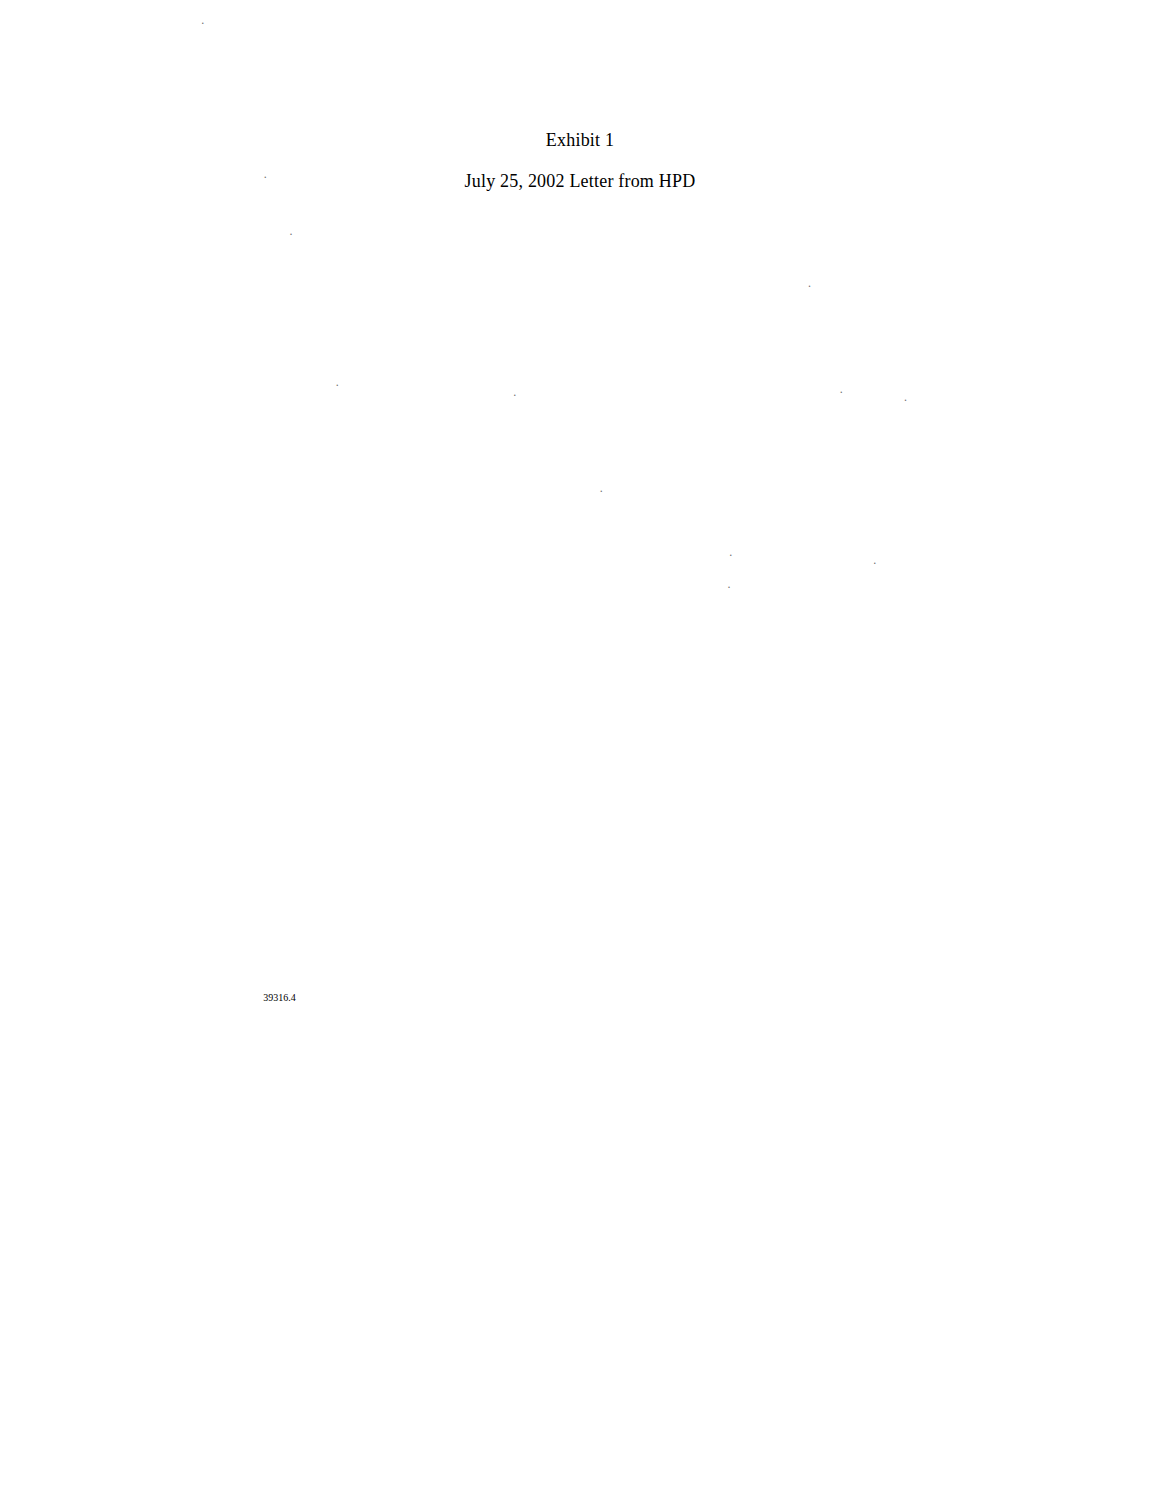· · · · · · · · · · · ·
Exhibit 1
July 25, 2002 Letter from HPD
39316.4